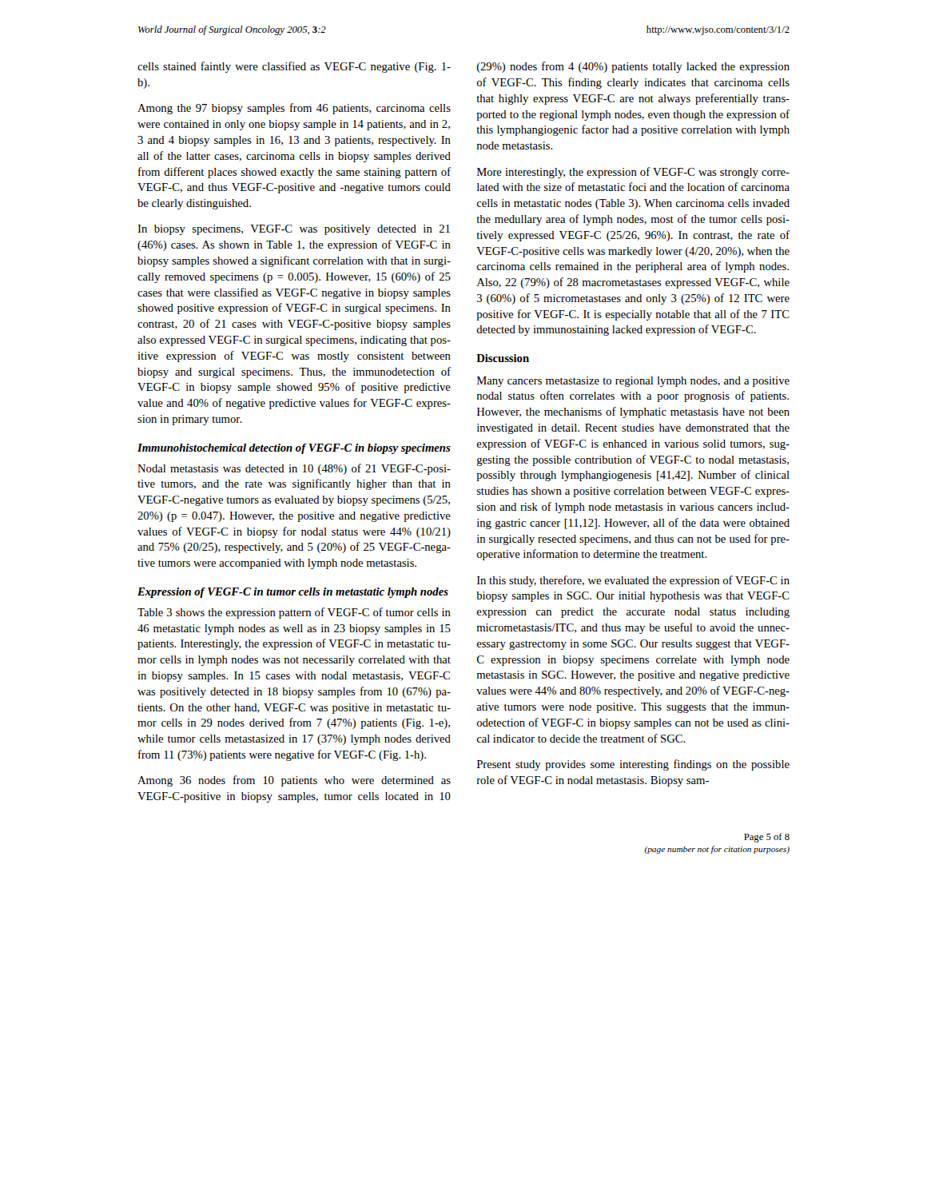World Journal of Surgical Oncology 2005, 3:2
http://www.wjso.com/content/3/1/2
cells stained faintly were classified as VEGF-C negative (Fig. 1-b).
Among the 97 biopsy samples from 46 patients, carcinoma cells were contained in only one biopsy sample in 14 patients, and in 2, 3 and 4 biopsy samples in 16, 13 and 3 patients, respectively. In all of the latter cases, carcinoma cells in biopsy samples derived from different places showed exactly the same staining pattern of VEGF-C, and thus VEGF-C-positive and -negative tumors could be clearly distinguished.
In biopsy specimens, VEGF-C was positively detected in 21 (46%) cases. As shown in Table 1, the expression of VEGF-C in biopsy samples showed a significant correlation with that in surgically removed specimens (p = 0.005). However, 15 (60%) of 25 cases that were classified as VEGF-C negative in biopsy samples showed positive expression of VEGF-C in surgical specimens. In contrast, 20 of 21 cases with VEGF-C-positive biopsy samples also expressed VEGF-C in surgical specimens, indicating that positive expression of VEGF-C was mostly consistent between biopsy and surgical specimens. Thus, the immunodetection of VEGF-C in biopsy sample showed 95% of positive predictive value and 40% of negative predictive values for VEGF-C expression in primary tumor.
Immunohistochemical detection of VEGF-C in biopsy specimens
Nodal metastasis was detected in 10 (48%) of 21 VEGF-C-positive tumors, and the rate was significantly higher than that in VEGF-C-negative tumors as evaluated by biopsy specimens (5/25, 20%) (p = 0.047). However, the positive and negative predictive values of VEGF-C in biopsy for nodal status were 44% (10/21) and 75% (20/25), respectively, and 5 (20%) of 25 VEGF-C-negative tumors were accompanied with lymph node metastasis.
Expression of VEGF-C in tumor cells in metastatic lymph nodes
Table 3 shows the expression pattern of VEGF-C of tumor cells in 46 metastatic lymph nodes as well as in 23 biopsy samples in 15 patients. Interestingly, the expression of VEGF-C in metastatic tumor cells in lymph nodes was not necessarily correlated with that in biopsy samples. In 15 cases with nodal metastasis, VEGF-C was positively detected in 18 biopsy samples from 10 (67%) patients. On the other hand, VEGF-C was positive in metastatic tumor cells in 29 nodes derived from 7 (47%) patients (Fig. 1-e), while tumor cells metastasized in 17 (37%) lymph nodes derived from 11 (73%) patients were negative for VEGF-C (Fig. 1-h).
Among 36 nodes from 10 patients who were determined as VEGF-C-positive in biopsy samples, tumor cells located in 10 (29%) nodes from 4 (40%) patients totally lacked the expression of VEGF-C. This finding clearly indicates that carcinoma cells that highly express VEGF-C are not always preferentially transported to the regional lymph nodes, even though the expression of this lymphangiogenic factor had a positive correlation with lymph node metastasis.
More interestingly, the expression of VEGF-C was strongly correlated with the size of metastatic foci and the location of carcinoma cells in metastatic nodes (Table 3). When carcinoma cells invaded the medullary area of lymph nodes, most of the tumor cells positively expressed VEGF-C (25/26, 96%). In contrast, the rate of VEGF-C-positive cells was markedly lower (4/20, 20%), when the carcinoma cells remained in the peripheral area of lymph nodes. Also, 22 (79%) of 28 macrometastases expressed VEGF-C, while 3 (60%) of 5 micrometastases and only 3 (25%) of 12 ITC were positive for VEGF-C. It is especially notable that all of the 7 ITC detected by immunostaining lacked expression of VEGF-C.
Discussion
Many cancers metastasize to regional lymph nodes, and a positive nodal status often correlates with a poor prognosis of patients. However, the mechanisms of lymphatic metastasis have not been investigated in detail. Recent studies have demonstrated that the expression of VEGF-C is enhanced in various solid tumors, suggesting the possible contribution of VEGF-C to nodal metastasis, possibly through lymphangiogenesis [41,42]. Number of clinical studies has shown a positive correlation between VEGF-C expression and risk of lymph node metastasis in various cancers including gastric cancer [11,12]. However, all of the data were obtained in surgically resected specimens, and thus can not be used for preoperative information to determine the treatment.
In this study, therefore, we evaluated the expression of VEGF-C in biopsy samples in SGC. Our initial hypothesis was that VEGF-C expression can predict the accurate nodal status including micrometastasis/ITC, and thus may be useful to avoid the unnecessary gastrectomy in some SGC. Our results suggest that VEGF-C expression in biopsy specimens correlate with lymph node metastasis in SGC. However, the positive and negative predictive values were 44% and 80% respectively, and 20% of VEGF-C-negative tumors were node positive. This suggests that the immunodetection of VEGF-C in biopsy samples can not be used as clinical indicator to decide the treatment of SGC.
Present study provides some interesting findings on the possible role of VEGF-C in nodal metastasis. Biopsy sam-
Page 5 of 8
(page number not for citation purposes)